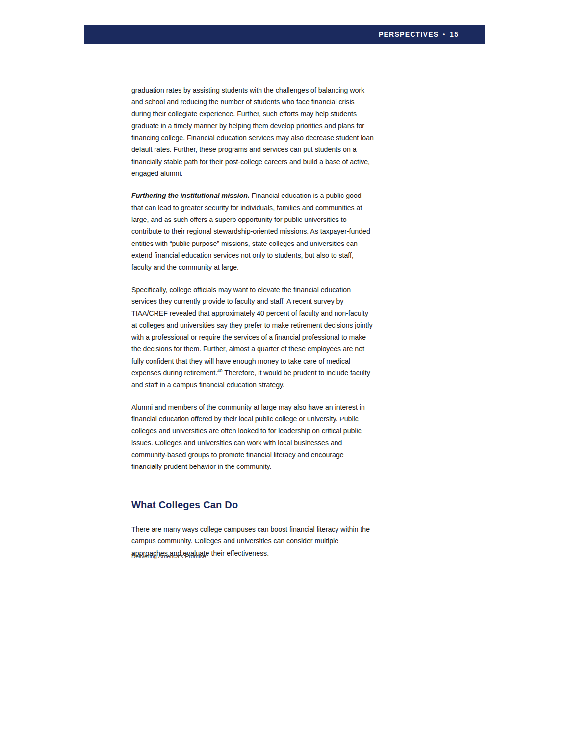PERSPECTIVES•15
graduation rates by assisting students with the challenges of balancing work and school and reducing the number of students who face financial crisis during their collegiate experience. Further, such efforts may help students graduate in a timely manner by helping them develop priorities and plans for financing college. Financial education services may also decrease student loan default rates. Further, these programs and services can put students on a financially stable path for their post-college careers and build a base of active, engaged alumni.
Furthering the institutional mission. Financial education is a public good that can lead to greater security for individuals, families and communities at large, and as such offers a superb opportunity for public universities to contribute to their regional stewardship-oriented missions. As taxpayer-funded entities with “public purpose” missions, state colleges and universities can extend financial education services not only to students, but also to staff, faculty and the community at large.
Specifically, college officials may want to elevate the financial education services they currently provide to faculty and staff. A recent survey by TIAA/CREF revealed that approximately 40 percent of faculty and non-faculty at colleges and universities say they prefer to make retirement decisions jointly with a professional or require the services of a financial professional to make the decisions for them. Further, almost a quarter of these employees are not fully confident that they will have enough money to take care of medical expenses during retirement.40 Therefore, it would be prudent to include faculty and staff in a campus financial education strategy.
Alumni and members of the community at large may also have an interest in financial education offered by their local public college or university. Public colleges and universities are often looked to for leadership on critical public issues. Colleges and universities can work with local businesses and community-based groups to promote financial literacy and encourage financially prudent behavior in the community.
What Colleges Can Do
There are many ways college campuses can boost financial literacy within the campus community. Colleges and universities can consider multiple approaches and evaluate their effectiveness.
Delivering America’s Promise